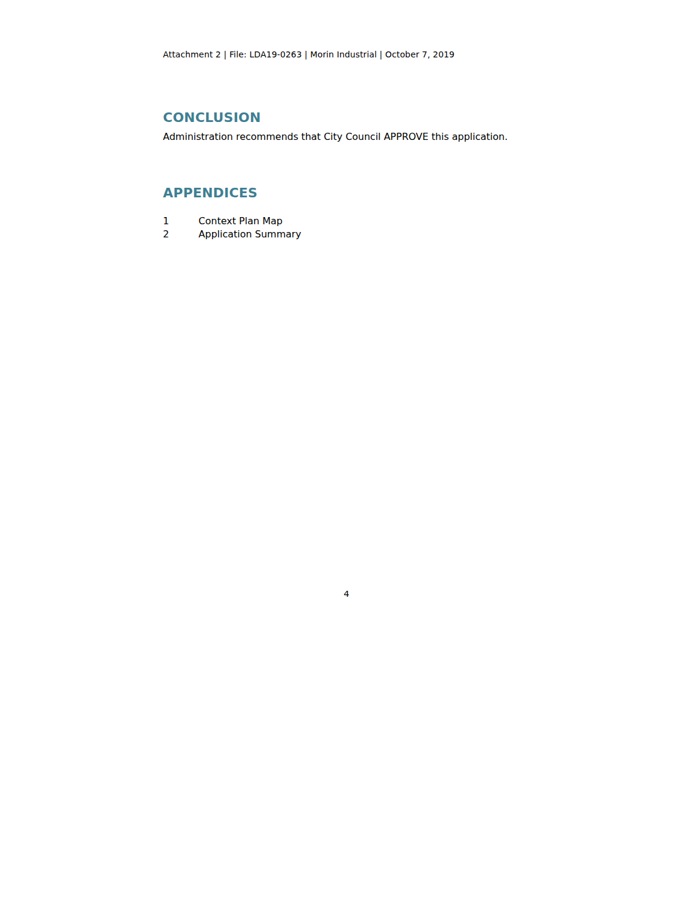Attachment 2 | File: LDA19-0263 | Morin Industrial | October 7, 2019
CONCLUSION
Administration recommends that City Council APPROVE this application.
APPENDICES
1 Context Plan Map
2 Application Summary
4